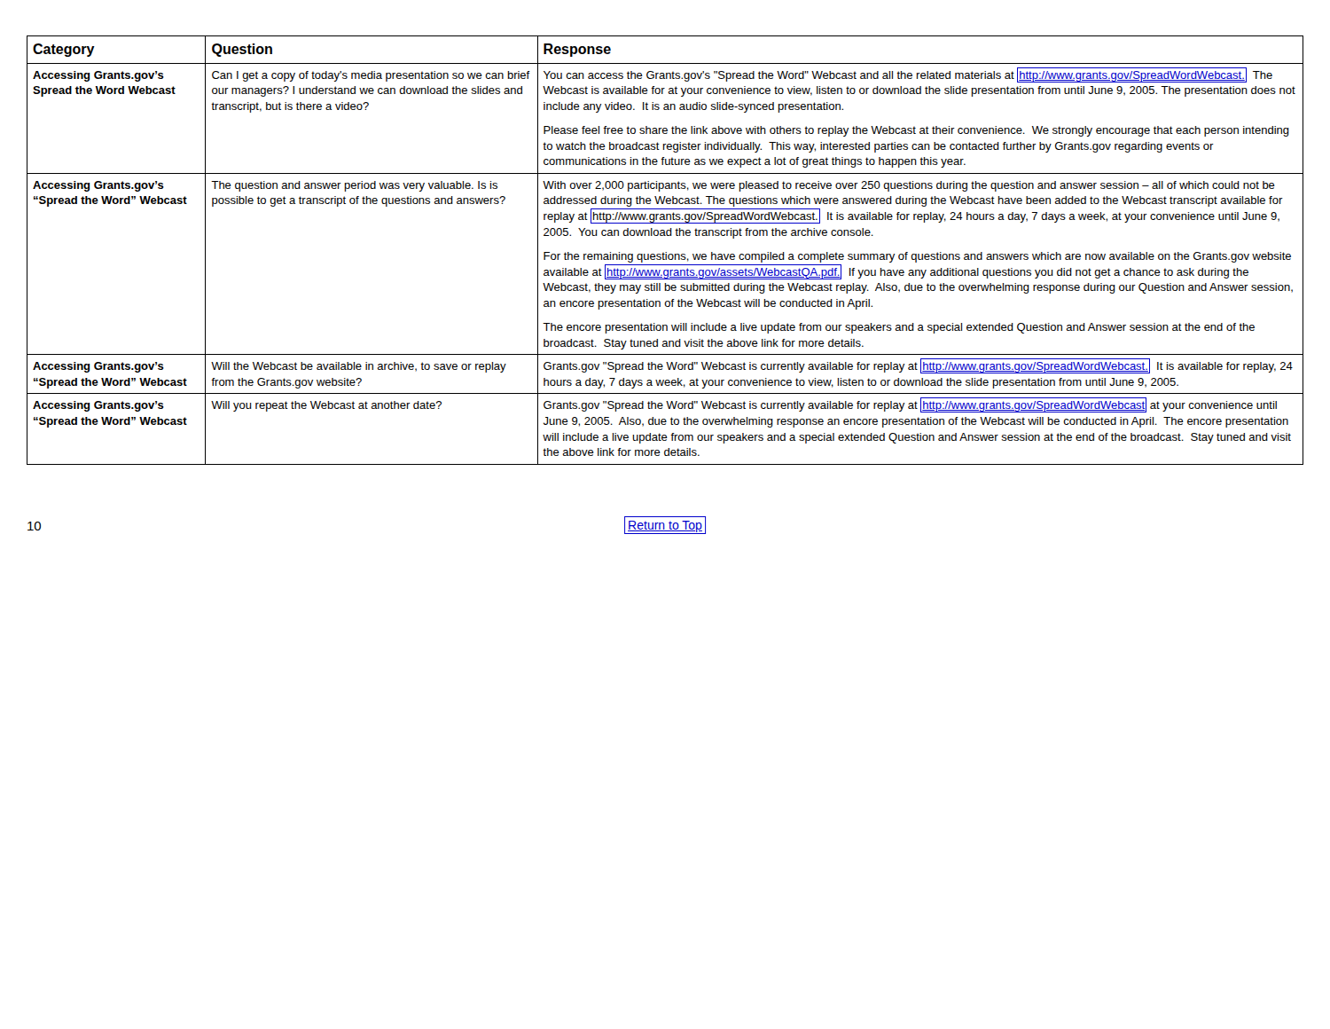| Category | Question | Response |
| --- | --- | --- |
| Accessing Grants.gov’s Spread the Word Webcast | Can I get a copy of today's media presentation so we can brief our managers? I understand we can download the slides and transcript, but is there a video? | You can access the Grants.gov's "Spread the Word" Webcast and all the related materials at http://www.grants.gov/SpreadWordWebcast. The Webcast is available for at your convenience to view, listen to or download the slide presentation from until June 9, 2005. The presentation does not include any video. It is an audio slide-synced presentation. Please feel free to share the link above with others to replay the Webcast at their convenience. We strongly encourage that each person intending to watch the broadcast register individually. This way, interested parties can be contacted further by Grants.gov regarding events or communications in the future as we expect a lot of great things to happen this year. |
| Accessing Grants.gov’s “Spread the Word” Webcast | The question and answer period was very valuable. Is is possible to get a transcript of the questions and answers? | With over 2,000 participants, we were pleased to receive over 250 questions during the question and answer session – all of which could not be addressed during the Webcast. The questions which were answered during the Webcast have been added to the Webcast transcript available for replay at http://www.grants.gov/SpreadWordWebcast. It is available for replay, 24 hours a day, 7 days a week, at your convenience until June 9, 2005. You can download the transcript from the archive console. For the remaining questions, we have compiled a complete summary of questions and answers which are now available on the Grants.gov website available at http://www.grants.gov/assets/WebcastQA.pdf. If you have any additional questions you did not get a chance to ask during the Webcast, they may still be submitted during the Webcast replay. Also, due to the overwhelming response during our Question and Answer session, an encore presentation of the Webcast will be conducted in April. The encore presentation will include a live update from our speakers and a special extended Question and Answer session at the end of the broadcast. Stay tuned and visit the above link for more details. |
| Accessing Grants.gov’s “Spread the Word” Webcast | Will the Webcast be available in archive, to save or replay from the Grants.gov website? | Grants.gov "Spread the Word" Webcast is currently available for replay at http://www.grants.gov/SpreadWordWebcast. It is available for replay, 24 hours a day, 7 days a week, at your convenience to view, listen to or download the slide presentation from until June 9, 2005. |
| Accessing Grants.gov’s “Spread the Word” Webcast | Will you repeat the Webcast at another date? | Grants.gov "Spread the Word" Webcast is currently available for replay at http://www.grants.gov/SpreadWordWebcast at your convenience until June 9, 2005. Also, due to the overwhelming response an encore presentation of the Webcast will be conducted in April. The encore presentation will include a live update from our speakers and a special extended Question and Answer session at the end of the broadcast. Stay tuned and visit the above link for more details. |
10 Return to Top